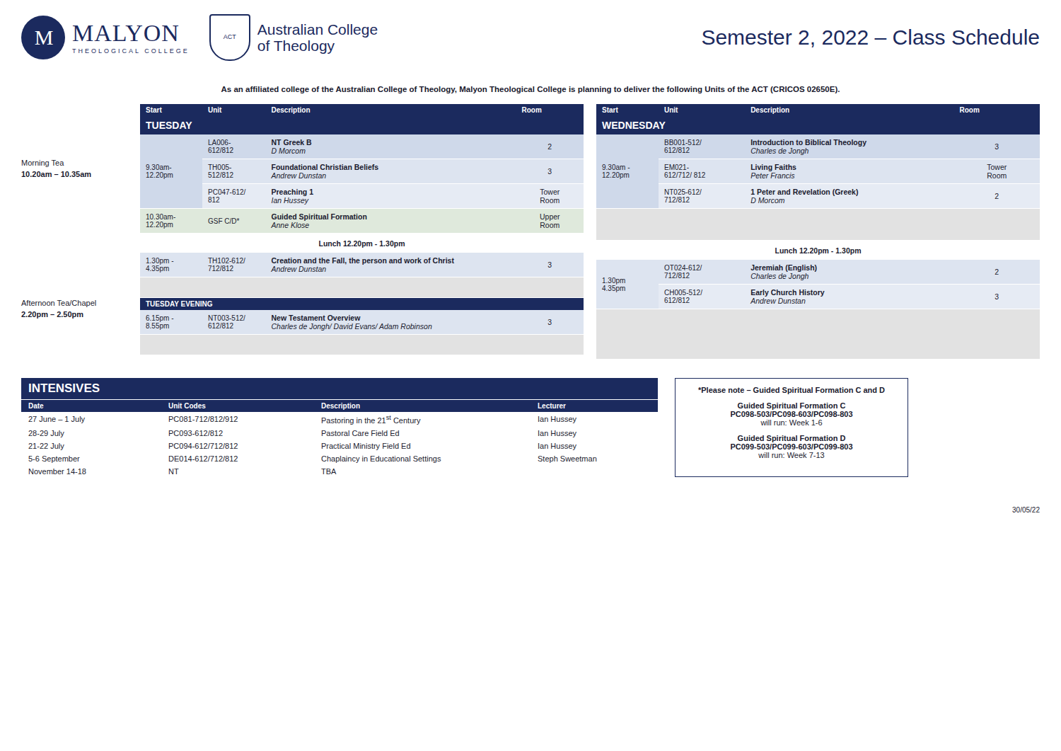M
MALYON
THEOLOGICAL COLLEGE
ACT
Australian College
of Theology
Semester 2, 2022 – Class Schedule
As an affiliated college of the Australian College of Theology, Malyon Theological College is planning to deliver the following Units of the ACT (CRICOS 02650E).
Morning Tea
10.20am – 10.35am
Afternoon Tea/Chapel
2.20pm – 2.50pm
| TUESDAY |
| --- |
| Start | Unit | Description | Room |
| 9.30am- 12.20pm | LA006- 612/812 | NT Greek B D Morcom | 2 |
| TH005- 512/812 | Foundational Christian Beliefs Andrew Dunstan | 3 |
| PC047-612/ 812 | Preaching 1 Ian Hussey | Tower Room |
| 10.30am- 12.20pm | GSF C/D* | Guided Spiritual Formation Anne Klose | Upper Room |
| Lunch 12.20pm - 1.30pm |
| 1.30pm - 4.35pm | TH102-612/ 712/812 | Creation and the Fall, the person and work of Christ Andrew Dunstan | 3 |
| TUESDAY EVENING |
| 6.15pm - 8.55pm | NT003-512/ 612/812 | New Testament Overview Charles de Jongh/ David Evans/ Adam Robinson | 3 |
| WEDNESDAY |
| --- |
| Start | Unit | Description | Room |
| 9.30am - 12.20pm | BB001-512/ 612/812 | Introduction to Biblical Theology Charles de Jongh | 3 |
| EM021- 612/712/ 812 | Living Faiths Peter Francis | Tower Room |
| NT025-612/ 712/812 | 1 Peter and Revelation (Greek) D Morcom | 2 |
| Lunch 12.20pm - 1.30pm |
| 1.30pm 4.35pm | OT024-612/ 712/812 | Jeremiah (English) Charles de Jongh | 2 |
| CH005-512/ 612/812 | Early Church History Andrew Dunstan | 3 |
INTENSIVES
| Date | Unit Codes | Description | Lecturer |
| --- | --- | --- | --- |
| 27 June – 1 July | PC081-712/812/912 | Pastoring in the 21 st Century | Ian Hussey |
| 28-29 July | PC093-612/812 | Pastoral Care Field Ed | Ian Hussey |
| 21-22 July | PC094-612/712/812 | Practical Ministry Field Ed | Ian Hussey |
| 5-6 September | DE014-612/712/812 | Chaplaincy in Educational Settings | Steph Sweetman |
| November 14-18 | NT | TBA | |
*Please note – Guided Spiritual Formation C and D
Guided Spiritual Formation C
PC098-503/PC098-603/PC098-803
will run: Week 1-6
Guided Spiritual Formation D
PC099-503/PC099-603/PC099-803
will run: Week 7-13
30/05/22